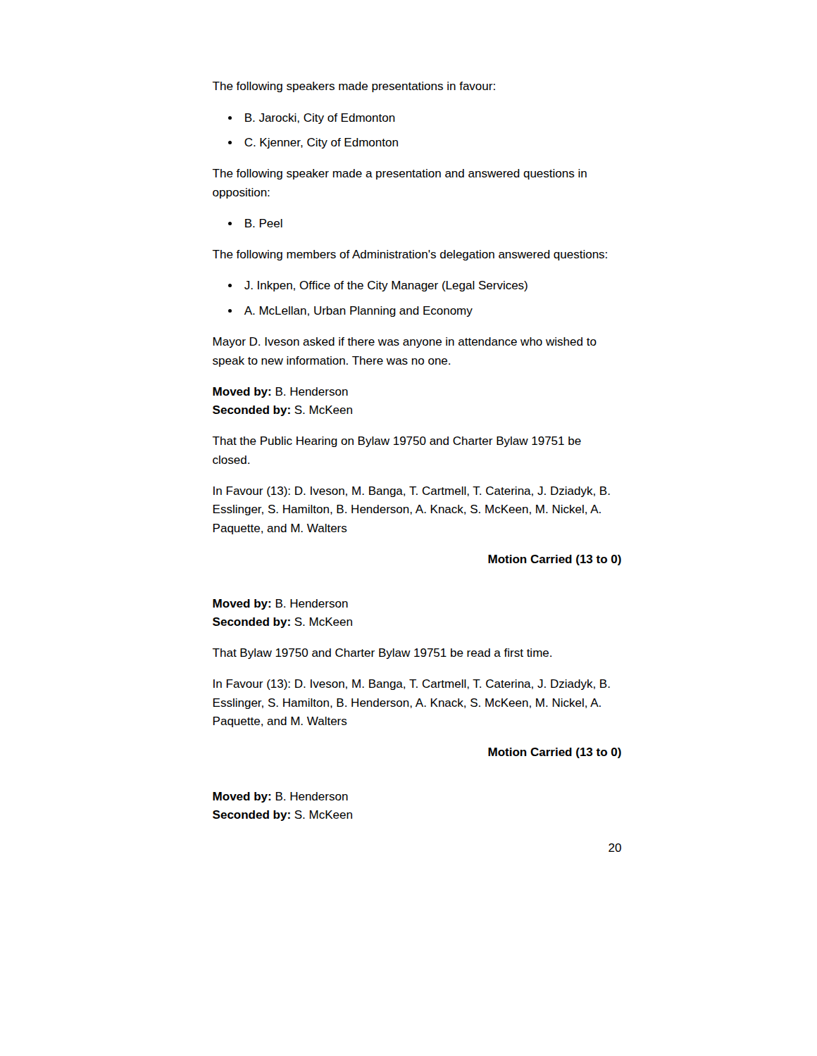The following speakers made presentations in favour:
B. Jarocki, City of Edmonton
C. Kjenner, City of Edmonton
The following speaker made a presentation and answered questions in opposition:
B. Peel
The following members of Administration's delegation answered questions:
J. Inkpen, Office of the City Manager (Legal Services)
A. McLellan, Urban Planning and Economy
Mayor D. Iveson asked if there was anyone in attendance who wished to speak to new information. There was no one.
Moved by: B. Henderson Seconded by: S. McKeen
That the Public Hearing on Bylaw 19750 and Charter Bylaw 19751 be closed.
In Favour (13): D. Iveson, M. Banga, T. Cartmell, T. Caterina, J. Dziadyk, B. Esslinger, S. Hamilton, B. Henderson, A. Knack, S. McKeen, M. Nickel, A. Paquette, and M. Walters
Motion Carried (13 to 0)
Moved by: B. Henderson Seconded by: S. McKeen
That Bylaw 19750 and Charter Bylaw 19751 be read a first time.
In Favour (13): D. Iveson, M. Banga, T. Cartmell, T. Caterina, J. Dziadyk, B. Esslinger, S. Hamilton, B. Henderson, A. Knack, S. McKeen, M. Nickel, A. Paquette, and M. Walters
Motion Carried (13 to 0)
Moved by: B. Henderson Seconded by: S. McKeen
20